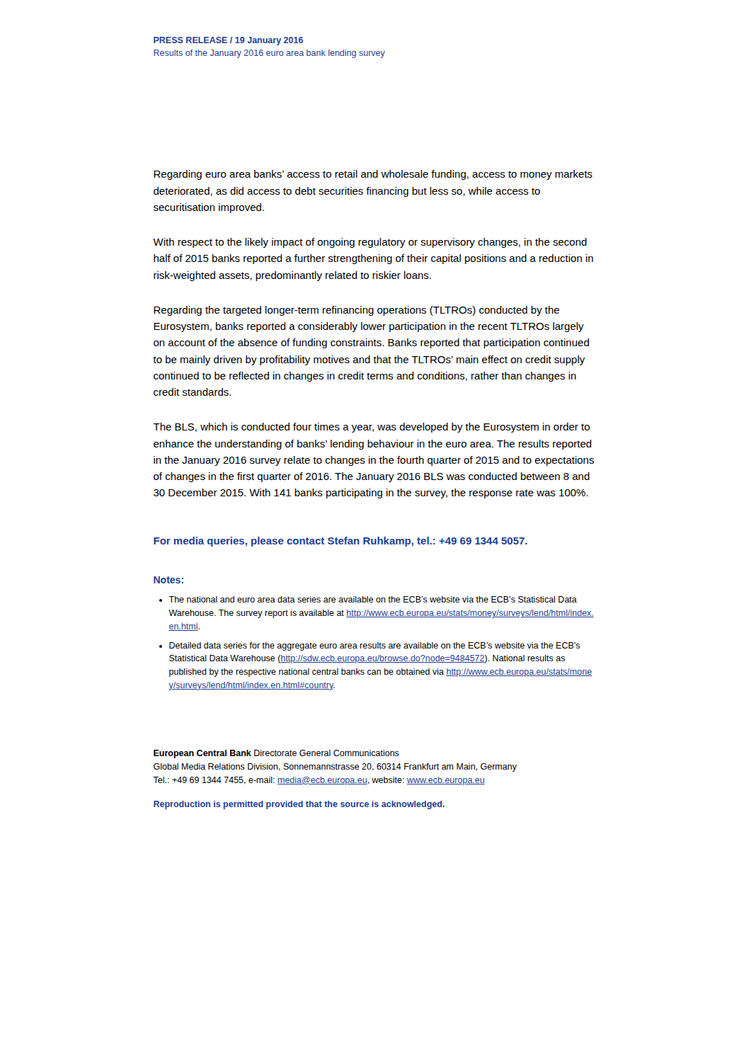PRESS RELEASE / 19 January 2016
Results of the January 2016 euro area bank lending survey
Regarding euro area banks’ access to retail and wholesale funding, access to money markets deteriorated, as did access to debt securities financing but less so, while access to securitisation improved.
With respect to the likely impact of ongoing regulatory or supervisory changes, in the second half of 2015 banks reported a further strengthening of their capital positions and a reduction in risk-weighted assets, predominantly related to riskier loans.
Regarding the targeted longer-term refinancing operations (TLTROs) conducted by the Eurosystem, banks reported a considerably lower participation in the recent TLTROs largely on account of the absence of funding constraints. Banks reported that participation continued to be mainly driven by profitability motives and that the TLTROs’ main effect on credit supply continued to be reflected in changes in credit terms and conditions, rather than changes in credit standards.
The BLS, which is conducted four times a year, was developed by the Eurosystem in order to enhance the understanding of banks’ lending behaviour in the euro area. The results reported in the January 2016 survey relate to changes in the fourth quarter of 2015 and to expectations of changes in the first quarter of 2016. The January 2016 BLS was conducted between 8 and 30 December 2015. With 141 banks participating in the survey, the response rate was 100%.
For media queries, please contact Stefan Ruhkamp, tel.: +49 69 1344 5057.
Notes:
The national and euro area data series are available on the ECB’s website via the ECB’s Statistical Data Warehouse. The survey report is available at http://www.ecb.europa.eu/stats/money/surveys/lend/html/index.en.html.
Detailed data series for the aggregate euro area results are available on the ECB’s website via the ECB’s Statistical Data Warehouse (http://sdw.ecb.europa.eu/browse.do?node=9484572). National results as published by the respective national central banks can be obtained via http://www.ecb.europa.eu/stats/money/surveys/lend/html/index.en.html#country.
European Central Bank Directorate General Communications
Global Media Relations Division, Sonnemannstrasse 20, 60314 Frankfurt am Main, Germany
Tel.: +49 69 1344 7455, e-mail: media@ecb.europa.eu, website: www.ecb.europa.eu
Reproduction is permitted provided that the source is acknowledged.